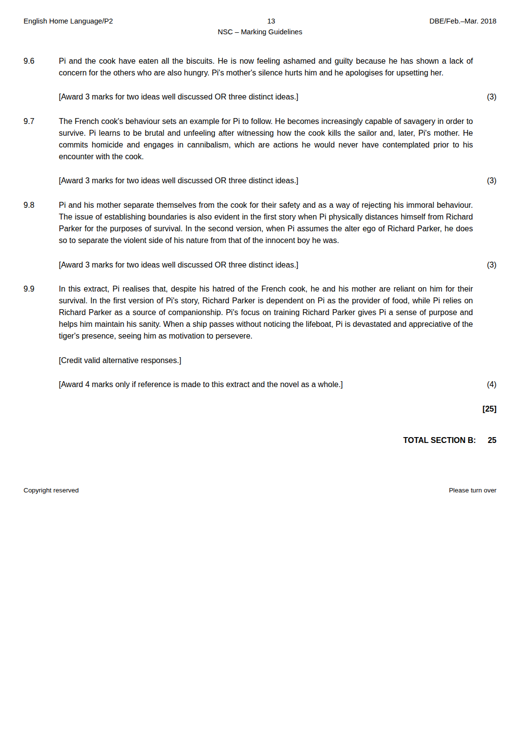English Home Language/P2
13
DBE/Feb.–Mar. 2018
NSC – Marking Guidelines
9.6
Pi and the cook have eaten all the biscuits. He is now feeling ashamed and guilty because he has shown a lack of concern for the others who are also hungry. Pi's mother's silence hurts him and he apologises for upsetting her.
[Award 3 marks for two ideas well discussed OR three distinct ideas.]
(3)
9.7
The French cook's behaviour sets an example for Pi to follow. He becomes increasingly capable of savagery in order to survive. Pi learns to be brutal and unfeeling after witnessing how the cook kills the sailor and, later, Pi's mother. He commits homicide and engages in cannibalism, which are actions he would never have contemplated prior to his encounter with the cook.
[Award 3 marks for two ideas well discussed OR three distinct ideas.]
(3)
9.8
Pi and his mother separate themselves from the cook for their safety and as a way of rejecting his immoral behaviour. The issue of establishing boundaries is also evident in the first story when Pi physically distances himself from Richard Parker for the purposes of survival. In the second version, when Pi assumes the alter ego of Richard Parker, he does so to separate the violent side of his nature from that of the innocent boy he was.
[Award 3 marks for two ideas well discussed OR three distinct ideas.]
(3)
9.9
In this extract, Pi realises that, despite his hatred of the French cook, he and his mother are reliant on him for their survival. In the first version of Pi's story, Richard Parker is dependent on Pi as the provider of food, while Pi relies on Richard Parker as a source of companionship. Pi's focus on training Richard Parker gives Pi a sense of purpose and helps him maintain his sanity. When a ship passes without noticing the lifeboat, Pi is devastated and appreciative of the tiger's presence, seeing him as motivation to persevere.
[Credit valid alternative responses.]
[Award 4 marks only if reference is made to this extract and the novel as a whole.]
(4)
[25]
TOTAL SECTION B:
25
Copyright reserved
Please turn over